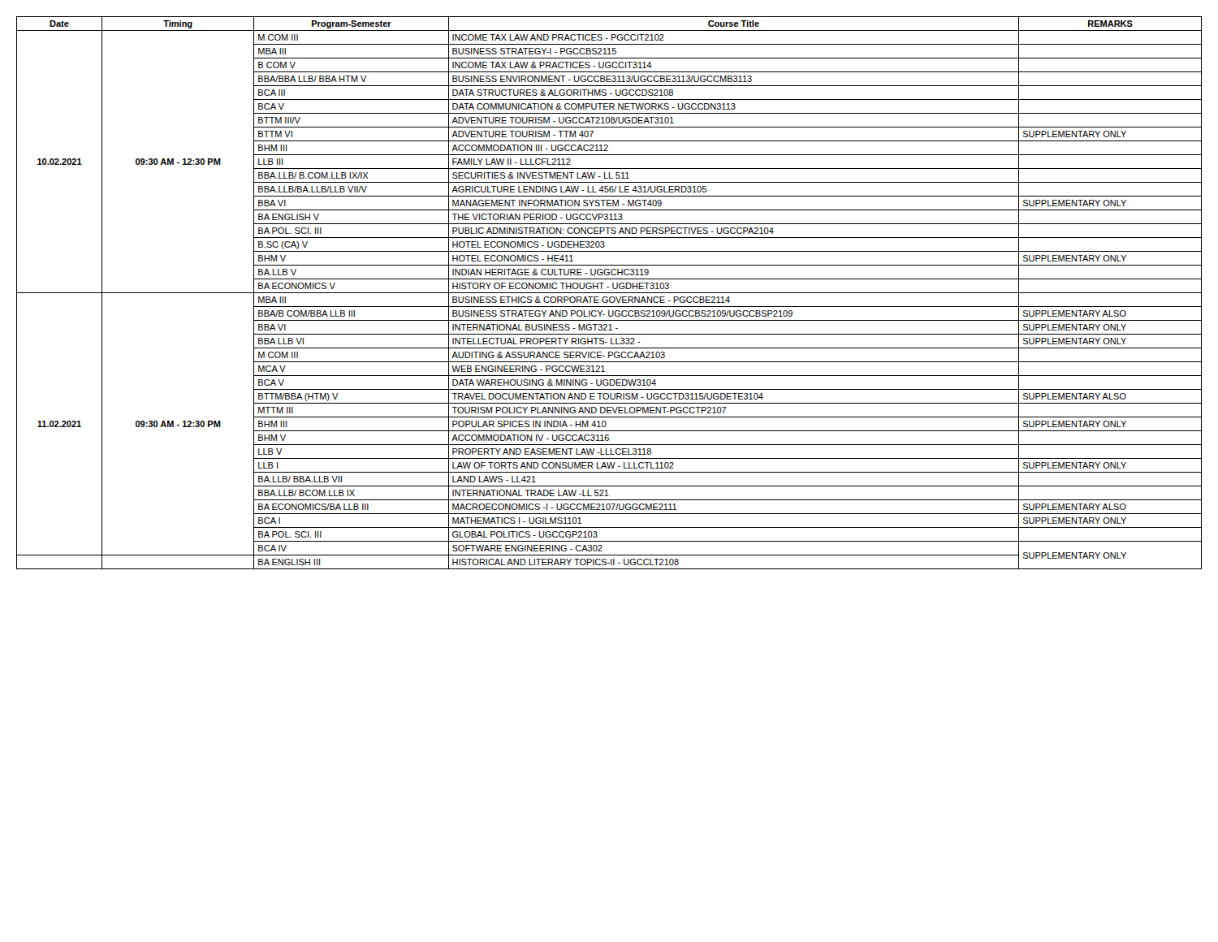| Date | Timing | Program-Semester | Course Title | REMARKS |
| --- | --- | --- | --- | --- |
| 10.02.2021 | 09:30 AM - 12:30 PM | M COM III | INCOME TAX LAW AND PRACTICES - PGCCIT2102 | |
| MBA III | BUSINESS STRATEGY-I - PGCCBS2115 | |
| B COM V | INCOME TAX LAW & PRACTICES - UGCCIT3114 | |
| BBA/BBA LLB/ BBA HTM V | BUSINESS ENVIRONMENT - UGCCBE3113/UGCCBE3113/UGCCMB3113 | |
| BCA III | DATA STRUCTURES & ALGORITHMS - UGCCDS2108 | |
| BCA V | DATA COMMUNICATION & COMPUTER NETWORKS - UGCCDN3113 | |
| BTTM III/V | ADVENTURE TOURISM - UGCCAT2108/UGDEAT3101 | |
| BTTM VI | ADVENTURE TOURISM - TTM 407 | SUPPLEMENTARY ONLY |
| BHM III | ACCOMMODATION III - UGCCAC2112 | |
| LLB III | FAMILY LAW II - LLLCFL2112 | |
| BBA.LLB/ B.COM.LLB IX/IX | SECURITIES & INVESTMENT LAW - LL 511 | |
| BBA.LLB/BA.LLB/LLB VII/V | AGRICULTURE LENDING LAW - LL 456/ LE 431/UGLERD3105 | |
| BBA VI | MANAGEMENT INFORMATION SYSTEM - MGT409 | SUPPLEMENTARY ONLY |
| BA ENGLISH V | THE VICTORIAN PERIOD - UGCCVP3113 | |
| BA POL. SCI. III | PUBLIC ADMINISTRATION: CONCEPTS AND PERSPECTIVES - UGCCPA2104 | |
| B.SC (CA) V | HOTEL ECONOMICS - UGDEHE3203 | |
| BHM V | HOTEL ECONOMICS - HE411 | SUPPLEMENTARY ONLY |
| BA.LLB V | INDIAN HERITAGE & CULTURE - UGGCHC3119 | |
| BA ECONOMICS V | HISTORY OF ECONOMIC THOUGHT - UGDHET3103 | |
| 11.02.2021 | 09:30 AM - 12:30 PM | MBA III | BUSINESS ETHICS & CORPORATE GOVERNANCE - PGCCBE2114 | |
| BBA/B COM/BBA LLB III | BUSINESS STRATEGY AND POLICY- UGCCBS2109/UGCCBS2109/UGCCBSP2109 | SUPPLEMENTARY ALSO |
| BBA VI | INTERNATIONAL BUSINESS - MGT321 - | SUPPLEMENTARY ONLY |
| BBA LLB VI | INTELLECTUAL PROPERTY RIGHTS- LL332 - | SUPPLEMENTARY ONLY |
| M COM III | AUDITING & ASSURANCE SERVICE- PGCCAA2103 | |
| MCA V | WEB ENGINEERING - PGCCWE3121 | |
| BCA V | DATA WAREHOUSING & MINING - UGDEDW3104 | |
| BTTM/BBA (HTM) V | TRAVEL DOCUMENTATION AND E TOURISM - UGCCTD3115/UGDETE3104 | SUPPLEMENTARY ALSO |
| MTTM III | TOURISM POLICY PLANNING AND DEVELOPMENT-PGCCTP2107 | |
| BHM III | POPULAR SPICES IN INDIA - HM 410 | SUPPLEMENTARY ONLY |
| BHM V | ACCOMMODATION IV - UGCCAC3116 | |
| LLB V | PROPERTY AND EASEMENT LAW -LLLCEL3118 | |
| LLB I | LAW OF TORTS AND CONSUMER LAW - LLLCTL1102 | SUPPLEMENTARY ONLY |
| BA.LLB/ BBA.LLB VII | LAND LAWS - LL421 | |
| BBA.LLB/ BCOM.LLB IX | INTERNATIONAL TRADE LAW -LL 521 | |
| BA ECONOMICS/BA LLB III | MACROECONOMICS -I - UGCCME2107/UGGCME2111 | SUPPLEMENTARY ALSO |
| BCA I | MATHEMATICS I - UGILMS1101 | SUPPLEMENTARY ONLY |
| BA POL. SCI. III | GLOBAL POLITICS - UGCCGP2103 | |
| BCA IV | SOFTWARE ENGINEERING - CA302 | SUPPLEMENTARY ONLY |
| | | BA ENGLISH III | HISTORICAL AND LITERARY TOPICS-II - UGCCLT2108 |